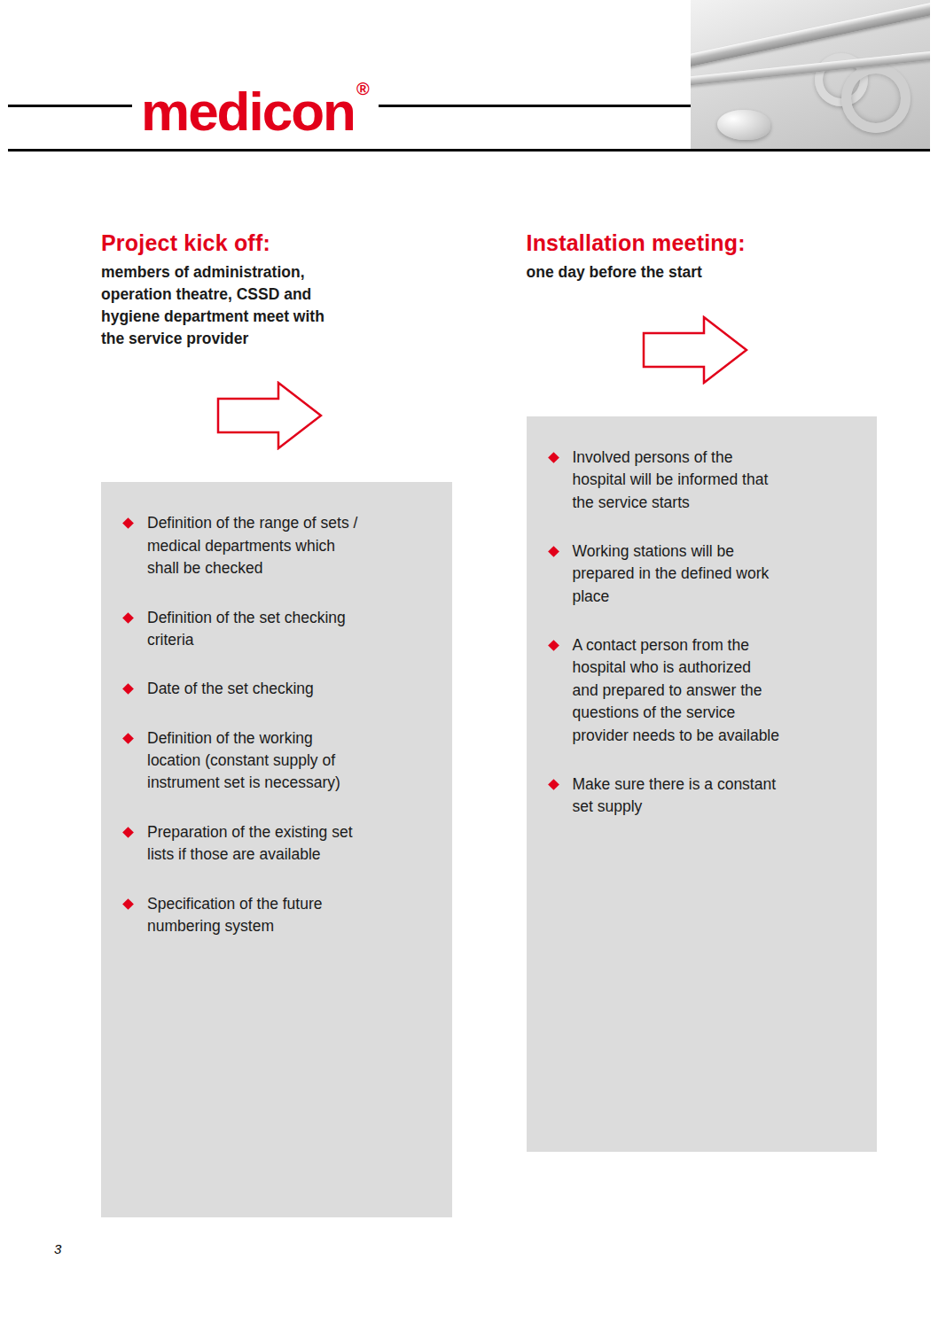medicon®
Project kick off:
members of administration,
operation theatre, CSSD and
hygiene department meet with
the service provider
Definition of the range of sets /
medical departments which
shall be checked
Definition of the set checking
criteria
Date of the set checking
Definition of the working
location (constant supply of
instrument set is necessary)
Preparation of the existing set
lists if those are available
Specification of the future
numbering system
Installation meeting:
one day before the start
Involved persons of the
hospital will be informed that
the service starts
Working stations will be
prepared in the defined work
place
A contact person from the
hospital who is authorized
and prepared to answer the
questions of the service
provider needs to be available
Make sure there is a constant
set supply
3